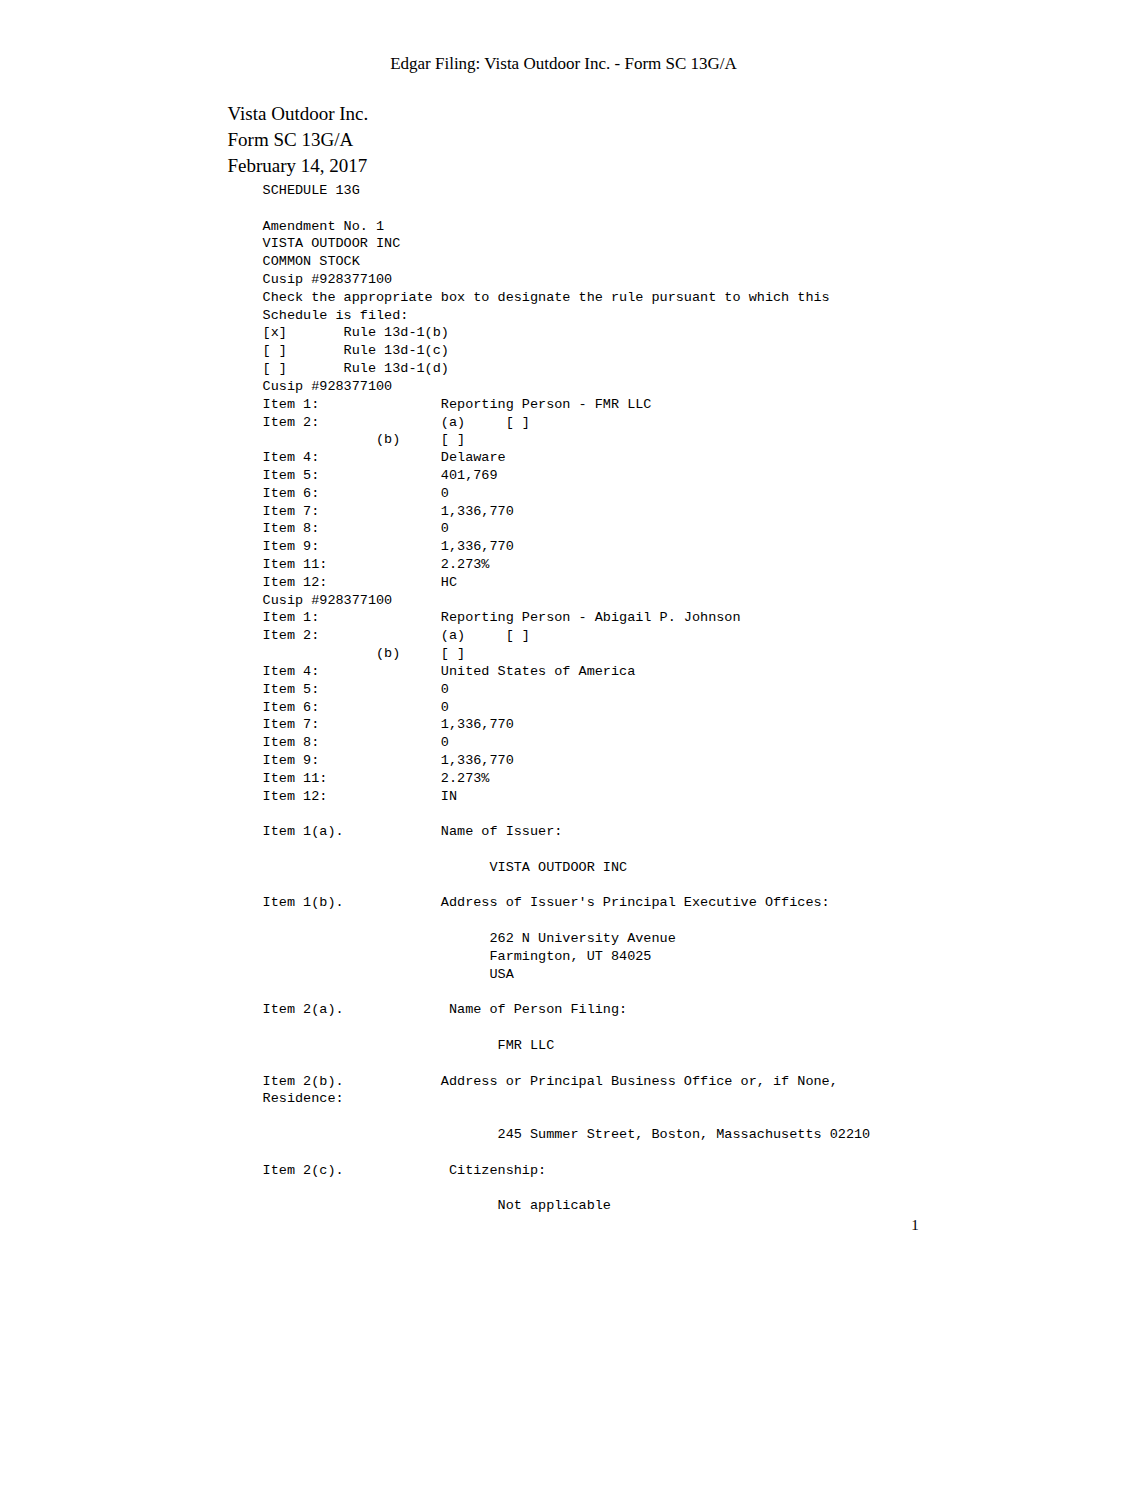Edgar Filing: Vista Outdoor Inc. - Form SC 13G/A
Vista Outdoor Inc.
Form SC 13G/A
February 14, 2017
SCHEDULE 13G

Amendment No. 1
VISTA OUTDOOR INC
COMMON STOCK
Cusip #928377100
Check the appropriate box to designate the rule pursuant to which this
Schedule is filed:
[x]       Rule 13d-1(b)
[ ]       Rule 13d-1(c)
[ ]       Rule 13d-1(d)
Cusip #928377100
Item 1:               Reporting Person - FMR LLC
Item 2:               (a)     [ ]
              (b)     [ ]
Item 4:               Delaware
Item 5:               401,769
Item 6:               0
Item 7:               1,336,770
Item 8:               0
Item 9:               1,336,770
Item 11:              2.273%
Item 12:              HC
Cusip #928377100
Item 1:               Reporting Person - Abigail P. Johnson
Item 2:               (a)     [ ]
              (b)     [ ]
Item 4:               United States of America
Item 5:               0
Item 6:               0
Item 7:               1,336,770
Item 8:               0
Item 9:               1,336,770
Item 11:              2.273%
Item 12:              IN

Item 1(a).            Name of Issuer:

                            VISTA OUTDOOR INC

Item 1(b).            Address of Issuer's Principal Executive Offices:

                            262 N University Avenue
                            Farmington, UT 84025
                            USA

Item 2(a).             Name of Person Filing:

                             FMR LLC

Item 2(b).            Address or Principal Business Office or, if None,
Residence:

                             245 Summer Street, Boston, Massachusetts 02210

Item 2(c).             Citizenship:

                             Not applicable
1